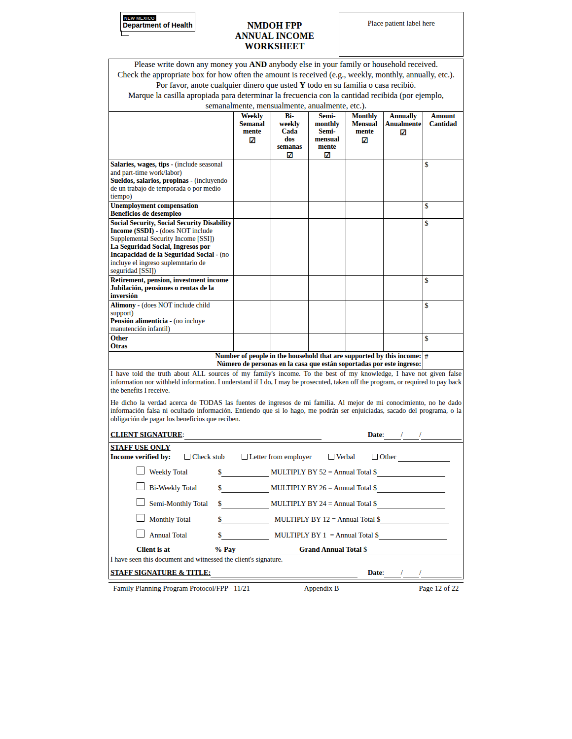NEW MEXICO Department of Health
NMDOH FPP
ANNUAL INCOME WORKSHEET
Place patient label here
| Please write down any money you AND anybody else in your family or household received. Check the appropriate box for how often the amount is received (e.g., weekly, monthly, annually, etc.). Por favor, anote cualquier dinero que usted Y todo en su familia o casa recibió. Marque la casilla apropiada para determinar la frecuencia con la cantidad recibida (por ejemplo, semanalmente, mensualmente, anualmente, etc.). |
| | Weekly Semanal mente ☑ | Bi- weekly Cada dos semanas ☑ | Semi- monthly Semi- mensual mente ☑ | Monthly Mensual mente ☑ | Annually Anualmente ☑ | Amount Cantidad |
| Salaries, wages, tips - (include seasonal and part-time work/labor) Sueldos, salarios, propinas - (incluyendo de un trabajo de temporada o por medio tiempo) | | | | | | $ |
| Unemployment compensation Beneficios de desempleo | | | | | | $ |
| Social Security, Social Security Disability Income (SSDI) - (does NOT include Supplemental Security Income [SSI]) La Seguridad Social, Ingresos por Incapacidad de la Seguridad Social - (no incluye el ingreso suplemntario de seguridad [SSI]) | | | | | | $ |
| Retirement, pension, investment income Jubilación, pensiones o rentas de la inversión | | | | | | $ |
| Alimony - (does NOT include child support) Pensión alimenticia - (no incluye manutención infantil) | | | | | | $ |
| Other Otras | | | | | | $ |
| Number of people in the household that are supported by this income: Número de personas en la casa que están soportadas por este ingreso: | # |
| I have told the truth about ALL sources of my family's income. To the best of my knowledge, I have not given false information nor withheld information. I understand if I do, I may be prosecuted, taken off the program, or required to pay back the benefits I receive. He dicho la verdad acerca de TODAS las fuentes de ingresos de mi familia. Al mejor de mi conocimiento, no he dado información falsa ni ocultado información. Entiendo que si lo hago, me podrán ser enjuiciadas, sacado del programa, o la obligación de pagar los beneficios que reciben. CLIENT SIGNATURE : Date : / / |
| STAFF USE ONLY Income verified by: Check stub Letter from employer Verbal Other Weekly Total $ MULTIPLY BY 52 = Annual Total $ Bi-Weekly Total $ MULTIPLY BY 26 = Annual Total $ Semi-Monthly Total $ MULTIPLY BY 24 = Annual Total $ Monthly Total $ MULTIPLY BY 12 = Annual Total $ Annual Total $ MULTIPLY BY 1 = Annual Total $ Client is at % Pay Grand Annual Total $ |
| I have seen this document and witnessed the client's signature. STAFF SIGNATURE & TITLE: Date : / / |
Family Planning Program Protocol/FPP– 11/21
Appendix B
Page 12 of 22